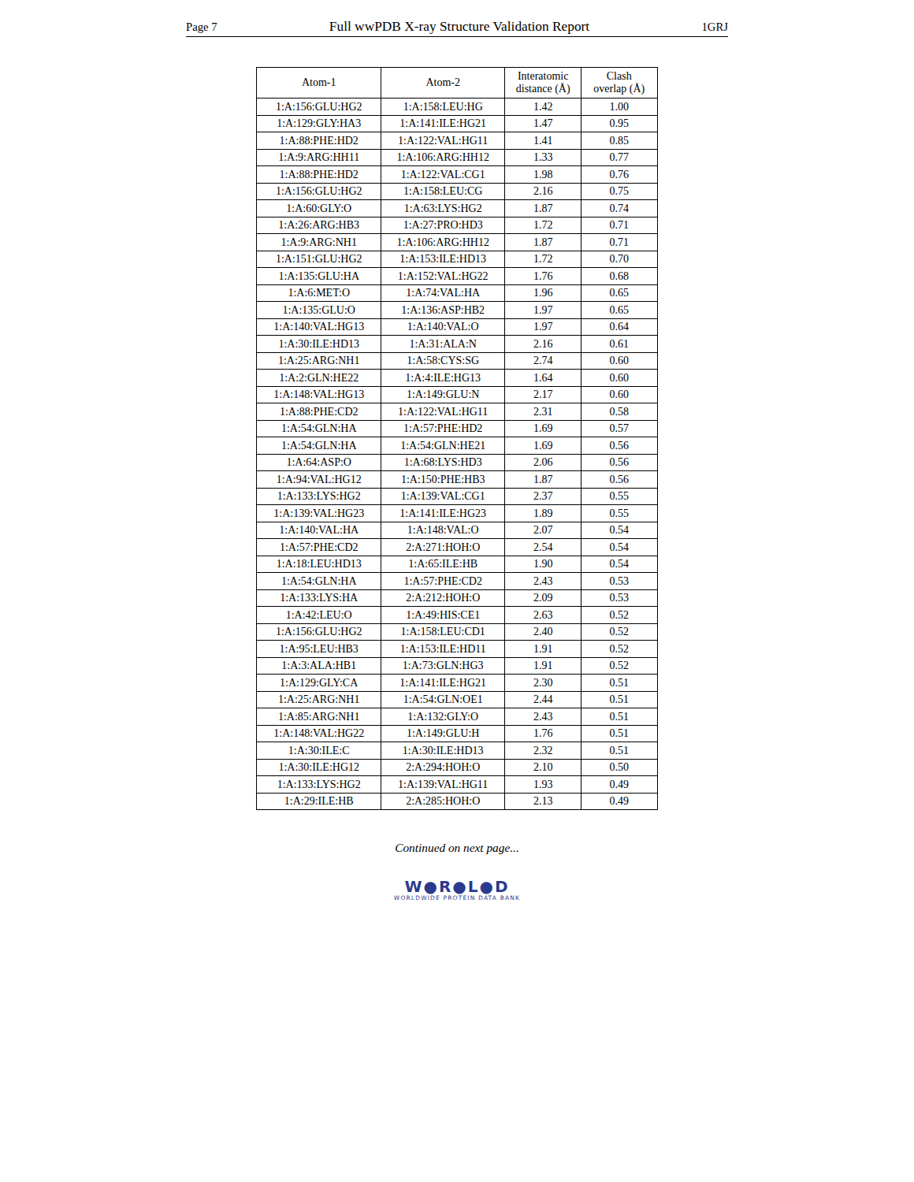Page 7
Full wwPDB X-ray Structure Validation Report
1GRJ
Close contacts / clashes
| Atom-1 | Atom-2 | Interatomic distance (Å) | Clash overlap (Å) |
| --- | --- | --- | --- |
| 1:A:156:GLU:HG2 | 1:A:158:LEU:HG | 1.42 | 1.00 |
| 1:A:129:GLY:HA3 | 1:A:141:ILE:HG21 | 1.47 | 0.95 |
| 1:A:88:PHE:HD2 | 1:A:122:VAL:HG11 | 1.41 | 0.85 |
| 1:A:9:ARG:HH11 | 1:A:106:ARG:HH12 | 1.33 | 0.77 |
| 1:A:88:PHE:HD2 | 1:A:122:VAL:CG1 | 1.98 | 0.76 |
| 1:A:156:GLU:HG2 | 1:A:158:LEU:CG | 2.16 | 0.75 |
| 1:A:60:GLY:O | 1:A:63:LYS:HG2 | 1.87 | 0.74 |
| 1:A:26:ARG:HB3 | 1:A:27:PRO:HD3 | 1.72 | 0.71 |
| 1:A:9:ARG:NH1 | 1:A:106:ARG:HH12 | 1.87 | 0.71 |
| 1:A:151:GLU:HG2 | 1:A:153:ILE:HD13 | 1.72 | 0.70 |
| 1:A:135:GLU:HA | 1:A:152:VAL:HG22 | 1.76 | 0.68 |
| 1:A:6:MET:O | 1:A:74:VAL:HA | 1.96 | 0.65 |
| 1:A:135:GLU:O | 1:A:136:ASP:HB2 | 1.97 | 0.65 |
| 1:A:140:VAL:HG13 | 1:A:140:VAL:O | 1.97 | 0.64 |
| 1:A:30:ILE:HD13 | 1:A:31:ALA:N | 2.16 | 0.61 |
| 1:A:25:ARG:NH1 | 1:A:58:CYS:SG | 2.74 | 0.60 |
| 1:A:2:GLN:HE22 | 1:A:4:ILE:HG13 | 1.64 | 0.60 |
| 1:A:148:VAL:HG13 | 1:A:149:GLU:N | 2.17 | 0.60 |
| 1:A:88:PHE:CD2 | 1:A:122:VAL:HG11 | 2.31 | 0.58 |
| 1:A:54:GLN:HA | 1:A:57:PHE:HD2 | 1.69 | 0.57 |
| 1:A:54:GLN:HA | 1:A:54:GLN:HE21 | 1.69 | 0.56 |
| 1:A:64:ASP:O | 1:A:68:LYS:HD3 | 2.06 | 0.56 |
| 1:A:94:VAL:HG12 | 1:A:150:PHE:HB3 | 1.87 | 0.56 |
| 1:A:133:LYS:HG2 | 1:A:139:VAL:CG1 | 2.37 | 0.55 |
| 1:A:139:VAL:HG23 | 1:A:141:ILE:HG23 | 1.89 | 0.55 |
| 1:A:140:VAL:HA | 1:A:148:VAL:O | 2.07 | 0.54 |
| 1:A:57:PHE:CD2 | 2:A:271:HOH:O | 2.54 | 0.54 |
| 1:A:18:LEU:HD13 | 1:A:65:ILE:HB | 1.90 | 0.54 |
| 1:A:54:GLN:HA | 1:A:57:PHE:CD2 | 2.43 | 0.53 |
| 1:A:133:LYS:HA | 2:A:212:HOH:O | 2.09 | 0.53 |
| 1:A:42:LEU:O | 1:A:49:HIS:CE1 | 2.63 | 0.52 |
| 1:A:156:GLU:HG2 | 1:A:158:LEU:CD1 | 2.40 | 0.52 |
| 1:A:95:LEU:HB3 | 1:A:153:ILE:HD11 | 1.91 | 0.52 |
| 1:A:3:ALA:HB1 | 1:A:73:GLN:HG3 | 1.91 | 0.52 |
| 1:A:129:GLY:CA | 1:A:141:ILE:HG21 | 2.30 | 0.51 |
| 1:A:25:ARG:NH1 | 1:A:54:GLN:OE1 | 2.44 | 0.51 |
| 1:A:85:ARG:NH1 | 1:A:132:GLY:O | 2.43 | 0.51 |
| 1:A:148:VAL:HG22 | 1:A:149:GLU:H | 1.76 | 0.51 |
| 1:A:30:ILE:C | 1:A:30:ILE:HD13 | 2.32 | 0.51 |
| 1:A:30:ILE:HG12 | 2:A:294:HOH:O | 2.10 | 0.50 |
| 1:A:133:LYS:HG2 | 1:A:139:VAL:HG11 | 1.93 | 0.49 |
| 1:A:29:ILE:HB | 2:A:285:HOH:O | 2.13 | 0.49 |
Continued on next page...
W●R●L●D
WORLDWIDE PROTEIN DATA BANK